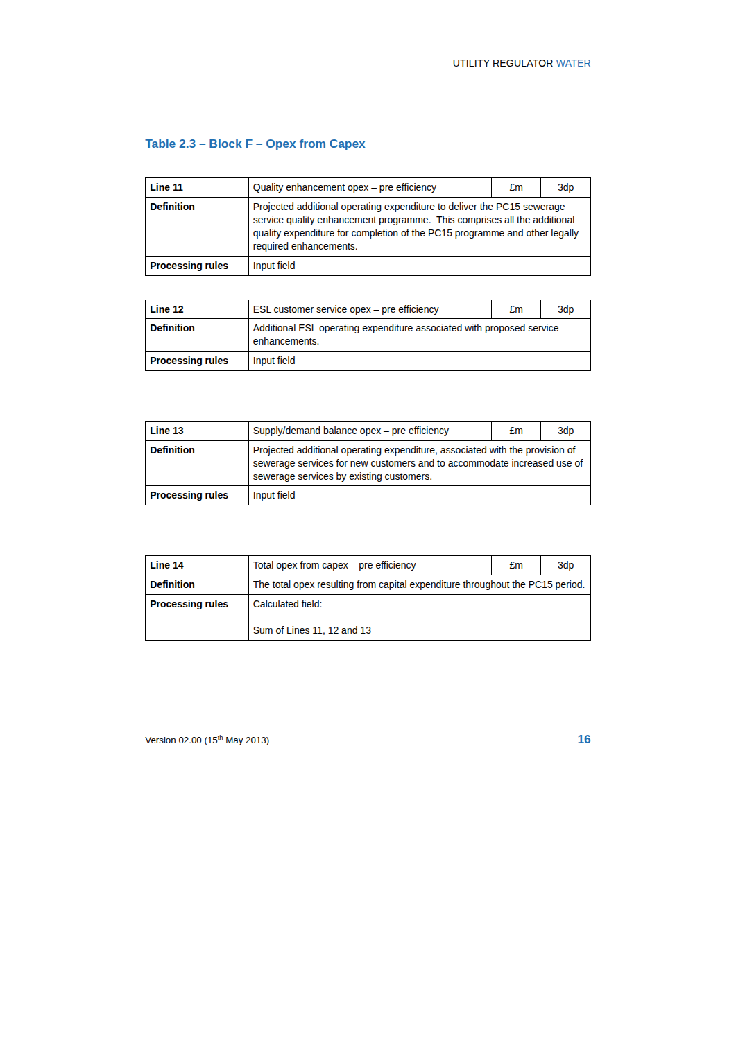UTILITY REGULATOR WATER
Table 2.3 – Block F – Opex from Capex
| Line 11 | Quality enhancement opex – pre efficiency | £m | 3dp |
| Definition | Projected additional operating expenditure to deliver the PC15 sewerage service quality enhancement programme. This comprises all the additional quality expenditure for completion of the PC15 programme and other legally required enhancements. |
| Processing rules | Input field |
| Line 12 | ESL customer service opex – pre efficiency | £m | 3dp |
| Definition | Additional ESL operating expenditure associated with proposed service enhancements. |
| Processing rules | Input field |
| Line 13 | Supply/demand balance opex – pre efficiency | £m | 3dp |
| Definition | Projected additional operating expenditure, associated with the provision of sewerage services for new customers and to accommodate increased use of sewerage services by existing customers. |
| Processing rules | Input field |
| Line 14 | Total opex from capex – pre efficiency | £m | 3dp |
| Definition | The total opex resulting from capital expenditure throughout the PC15 period. |
| Processing rules | Calculated field: Sum of Lines 11, 12 and 13 |
Version 02.00 (15th May 2013)
16